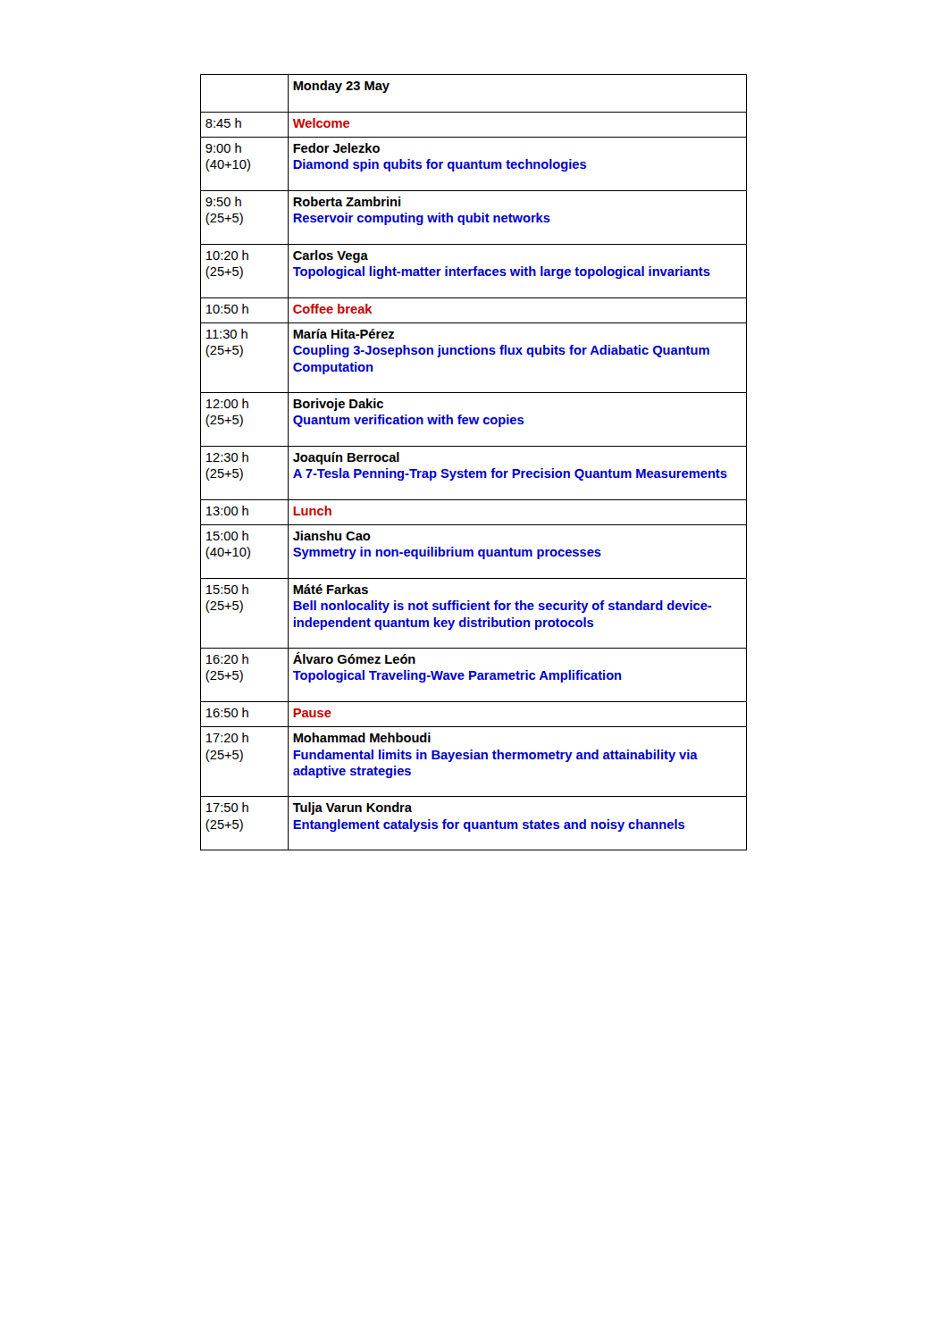| | Monday 23 May |
| 8:45 h | Welcome |
| 9:00 h (40+10) | Fedor Jelezko Diamond spin qubits for quantum technologies |
| 9:50 h (25+5) | Roberta Zambrini Reservoir computing with qubit networks |
| 10:20 h (25+5) | Carlos Vega Topological light-matter interfaces with large topological invariants |
| 10:50 h | Coffee break |
| 11:30 h (25+5) | María Hita-Pérez Coupling 3-Josephson junctions flux qubits for Adiabatic Quantum Computation |
| 12:00 h (25+5) | Borivoje Dakic Quantum verification with few copies |
| 12:30 h (25+5) | Joaquín Berrocal A 7-Tesla Penning-Trap System for Precision Quantum Measurements |
| 13:00 h | Lunch |
| 15:00 h (40+10) | Jianshu Cao Symmetry in non-equilibrium quantum processes |
| 15:50 h (25+5) | Máté Farkas Bell nonlocality is not sufficient for the security of standard device-independent quantum key distribution protocols |
| 16:20 h (25+5) | Álvaro Gómez León Topological Traveling-Wave Parametric Amplification |
| 16:50 h | Pause |
| 17:20 h (25+5) | Mohammad Mehboudi Fundamental limits in Bayesian thermometry and attainability via adaptive strategies |
| 17:50 h (25+5) | Tulja Varun Kondra Entanglement catalysis for quantum states and noisy channels |